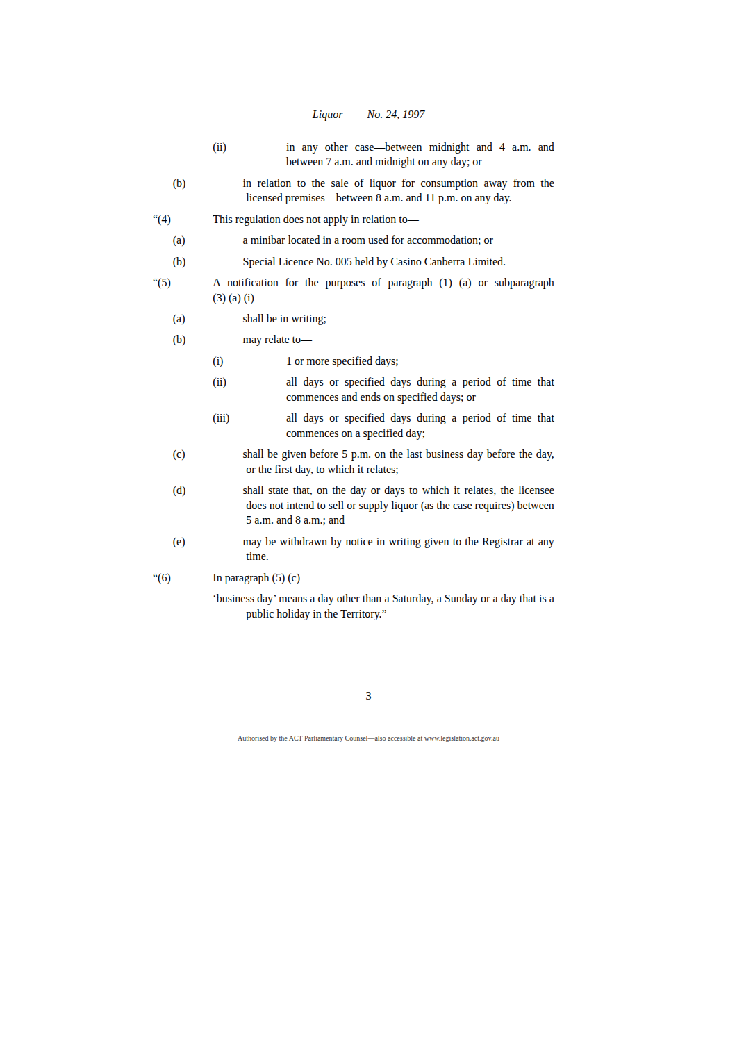Liquor No. 24, 1997
(ii) in any other case—between midnight and 4 a.m. and between 7 a.m. and midnight on any day; or
(b) in relation to the sale of liquor for consumption away from the licensed premises—between 8 a.m. and 11 p.m. on any day.
“(4) This regulation does not apply in relation to—
(a) a minibar located in a room used for accommodation; or
(b) Special Licence No. 005 held by Casino Canberra Limited.
“(5) A notification for the purposes of paragraph (1) (a) or subparagraph (3) (a) (i)—
(a) shall be in writing;
(b) may relate to—
(i) 1 or more specified days;
(ii) all days or specified days during a period of time that commences and ends on specified days; or
(iii) all days or specified days during a period of time that commences on a specified day;
(c) shall be given before 5 p.m. on the last business day before the day, or the first day, to which it relates;
(d) shall state that, on the day or days to which it relates, the licensee does not intend to sell or supply liquor (as the case requires) between 5 a.m. and 8 a.m.; and
(e) may be withdrawn by notice in writing given to the Registrar at any time.
“(6) In paragraph (5) (c)—
‘business day’ means a day other than a Saturday, a Sunday or a day that is a public holiday in the Territory.”
3
Authorised by the ACT Parliamentary Counsel—also accessible at www.legislation.act.gov.au